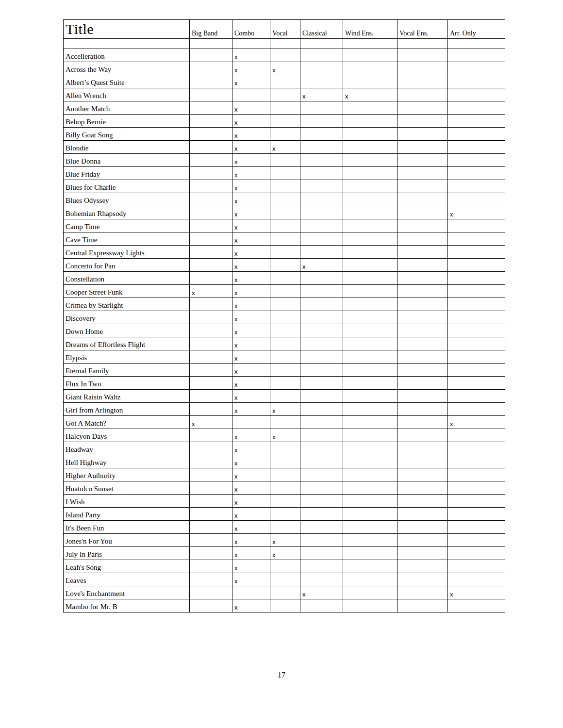| Title | Big Band | Combo | Vocal | Classical | Wind Ens. | Vocal Ens. | Arr. Only |
| --- | --- | --- | --- | --- | --- | --- | --- |
| Accelleration | | x | | | | | |
| Across the Way | | x | x | | | | |
| Albert’s Quest Suite | | x | | | | | |
| Allen Wrench | | | | x | x | | |
| Another Match | | x | | | | | |
| Bebop Bernie | | x | | | | | |
| Billy Goat Song | | x | | | | | |
| Blondie | | x | x | | | | |
| Blue Donna | | x | | | | | |
| Blue Friday | | x | | | | | |
| Blues for Charlie | | x | | | | | |
| Blues Odyssey | | x | | | | | |
| Bohemian Rhapsody | | x | | | | | x |
| Camp Time | | x | | | | | |
| Cave Time | | x | | | | | |
| Central Expressway Lights | | x | | | | | |
| Concerto for Pan | | x | | x | | | |
| Constellation | | x | | | | | |
| Cooper Street Funk | x | x | | | | | |
| Crimea by Starlight | | x | | | | | |
| Discovery | | x | | | | | |
| Down Home | | x | | | | | |
| Dreams of Effortless Flight | | x | | | | | |
| Elypsis | | x | | | | | |
| Eternal Family | | x | | | | | |
| Flux In Two | | x | | | | | |
| Giant Raisin Waltz | | x | | | | | |
| Girl from Arlington | | x | x | | | | |
| Got A Match? | x | | | | | | x |
| Halcyon Days | | x | x | | | | |
| Headway | | x | | | | | |
| Hell Highway | | x | | | | | |
| Higher Authority | | x | | | | | |
| Huatulco Sunset | | x | | | | | |
| I Wish | | x | | | | | |
| Island Party | | x | | | | | |
| It's Been Fun | | x | | | | | |
| Jones'n For You | | x | x | | | | |
| July In Paris | | x | x | | | | |
| Leah's Song | | x | | | | | |
| Leaves | | x | | | | | |
| Love's Enchantment | | | | x | | | x |
| Mambo for Mr. B | | x | | | | | |
17